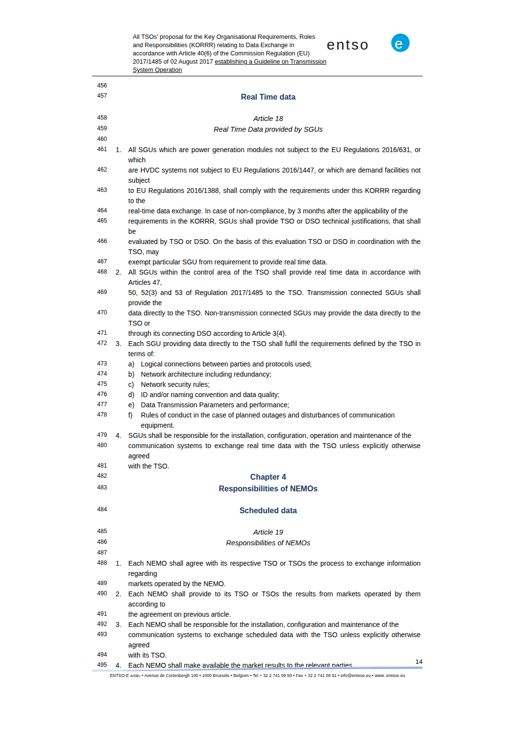All TSOs' proposal for the Key Organisational Requirements, Roles and Responsibilities (KORRR) relating to Data Exchange in accordance with Article 40(6) of the Commission Regulation (EU) 2017/1485 of 02 August 2017 establishing a Guideline on Transmission System Operation
entso e
456
457
Real Time data
458
Article 18
459
Real Time Data provided by SGUs
460
461
1.
All SGUs which are power generation modules not subject to the EU Regulations 2016/631, or which
462
are HVDC systems not subject to EU Regulations 2016/1447, or which are demand facilities not subject
463
to EU Regulations 2016/1388, shall comply with the requirements under this KORRR regarding to the
464
real-time data exchange. In case of non-compliance, by 3 months after the applicability of the
465
requirements in the KORRR, SGUs shall provide TSO or DSO technical justifications, that shall be
466
evaluated by TSO or DSO. On the basis of this evaluation TSO or DSO in coordination with the TSO, may
467
exempt particular SGU from requirement to provide real time data.
468
2.
All SGUs within the control area of the TSO shall provide real time data in accordance with Articles 47,
469
50, 52(3) and 53 of Regulation 2017/1485 to the TSO. Transmission connected SGUs shall provide the
470
data directly to the TSO. Non-transmission connected SGUs may provide the data directly to the TSO or
471
through its connecting DSO according to Article 3(4).
472
3.
Each SGU providing data directly to the TSO shall fulfil the requirements defined by the TSO in terms of:
473
a)
Logical connections between parties and protocols used;
474
b)
Network architecture including redundancy;
475
c)
Network security rules;
476
d)
ID and/or naming convention and data quality;
477
e)
Data Transmission Parameters and performance;
478
f)
Rules of conduct in the case of planned outages and disturbances of communication equipment.
479
4.
SGUs shall be responsible for the installation, configuration, operation and maintenance of the
480
communication systems to exchange real time data with the TSO unless explicitly otherwise agreed
481
with the TSO.
482
Chapter 4
483
Responsibilities of NEMOs
484
Scheduled data
485
Article 19
486
Responsibilities of NEMOs
487
488
1.
Each NEMO shall agree with its respective TSO or TSOs the process to exchange information regarding
489
markets operated by the NEMO.
490
2.
Each NEMO shall provide to its TSO or TSOs the results from markets operated by them according to
491
the agreement on previous article.
492
3.
Each NEMO shall be responsible for the installation, configuration and maintenance of the
493
communication systems to exchange scheduled data with the TSO unless explicitly otherwise agreed
494
with its TSO.
495
4.
Each NEMO shall make available the market results to the relevant parties.
14
ENTSO-E AISBL • Avenue de Cortenbergh 100 • 1000 Brussels • Belgium • Tel + 32 2 741 09 50 • Fax + 32 2 741 09 51 • info@entsoe.eu • www. entsoe.eu